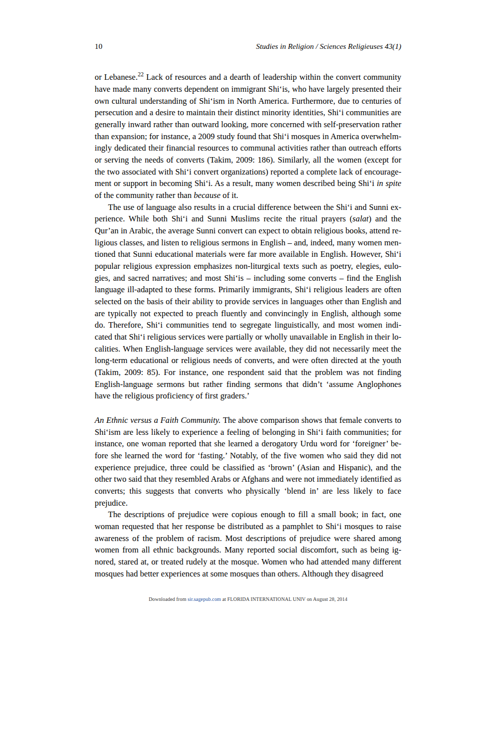10 Studies in Religion / Sciences Religieuses 43(1)
or Lebanese.22 Lack of resources and a dearth of leadership within the convert community have made many converts dependent on immigrant Shi‘is, who have largely presented their own cultural understanding of Shi‘ism in North America. Furthermore, due to centuries of persecution and a desire to maintain their distinct minority identities, Shi‘i communities are generally inward rather than outward looking, more concerned with self-preservation rather than expansion; for instance, a 2009 study found that Shi‘i mosques in America overwhelmingly dedicated their financial resources to communal activities rather than outreach efforts or serving the needs of converts (Takim, 2009: 186). Similarly, all the women (except for the two associated with Shi‘i convert organizations) reported a complete lack of encouragement or support in becoming Shi‘i. As a result, many women described being Shi‘i in spite of the community rather than because of it.
The use of language also results in a crucial difference between the Shi‘i and Sunni experience. While both Shi‘i and Sunni Muslims recite the ritual prayers (salat) and the Qur’an in Arabic, the average Sunni convert can expect to obtain religious books, attend religious classes, and listen to religious sermons in English – and, indeed, many women mentioned that Sunni educational materials were far more available in English. However, Shi‘i popular religious expression emphasizes non-liturgical texts such as poetry, elegies, eulogies, and sacred narratives; and most Shi‘is – including some converts – find the English language ill-adapted to these forms. Primarily immigrants, Shi‘i religious leaders are often selected on the basis of their ability to provide services in languages other than English and are typically not expected to preach fluently and convincingly in English, although some do. Therefore, Shi‘i communities tend to segregate linguistically, and most women indicated that Shi‘i religious services were partially or wholly unavailable in English in their localities. When English-language services were available, they did not necessarily meet the long-term educational or religious needs of converts, and were often directed at the youth (Takim, 2009: 85). For instance, one respondent said that the problem was not finding English-language sermons but rather finding sermons that didn’t ‘assume Anglophones have the religious proficiency of first graders.’
An Ethnic versus a Faith Community. The above comparison shows that female converts to Shi‘ism are less likely to experience a feeling of belonging in Shi‘i faith communities; for instance, one woman reported that she learned a derogatory Urdu word for ‘foreigner’ before she learned the word for ‘fasting.’ Notably, of the five women who said they did not experience prejudice, three could be classified as ‘brown’ (Asian and Hispanic), and the other two said that they resembled Arabs or Afghans and were not immediately identified as converts; this suggests that converts who physically ‘blend in’ are less likely to face prejudice.
The descriptions of prejudice were copious enough to fill a small book; in fact, one woman requested that her response be distributed as a pamphlet to Shi‘i mosques to raise awareness of the problem of racism. Most descriptions of prejudice were shared among women from all ethnic backgrounds. Many reported social discomfort, such as being ignored, stared at, or treated rudely at the mosque. Women who had attended many different mosques had better experiences at some mosques than others. Although they disagreed
Downloaded from sir.sagepub.com at FLORIDA INTERNATIONAL UNIV on August 28, 2014